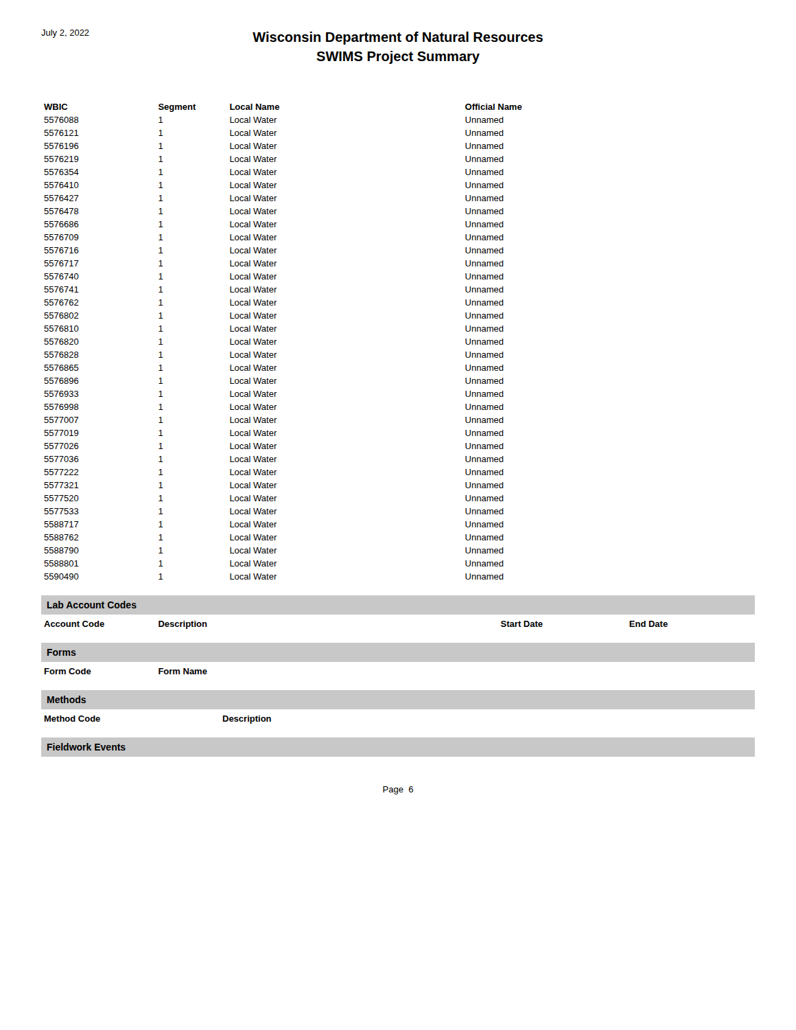July 2, 2022
Wisconsin Department of Natural Resources
SWIMS Project Summary
| WBIC | Segment | Local Name | Official Name |
| --- | --- | --- | --- |
| 5576088 | 1 | Local Water | Unnamed |
| 5576121 | 1 | Local Water | Unnamed |
| 5576196 | 1 | Local Water | Unnamed |
| 5576219 | 1 | Local Water | Unnamed |
| 5576354 | 1 | Local Water | Unnamed |
| 5576410 | 1 | Local Water | Unnamed |
| 5576427 | 1 | Local Water | Unnamed |
| 5576478 | 1 | Local Water | Unnamed |
| 5576686 | 1 | Local Water | Unnamed |
| 5576709 | 1 | Local Water | Unnamed |
| 5576716 | 1 | Local Water | Unnamed |
| 5576717 | 1 | Local Water | Unnamed |
| 5576740 | 1 | Local Water | Unnamed |
| 5576741 | 1 | Local Water | Unnamed |
| 5576762 | 1 | Local Water | Unnamed |
| 5576802 | 1 | Local Water | Unnamed |
| 5576810 | 1 | Local Water | Unnamed |
| 5576820 | 1 | Local Water | Unnamed |
| 5576828 | 1 | Local Water | Unnamed |
| 5576865 | 1 | Local Water | Unnamed |
| 5576896 | 1 | Local Water | Unnamed |
| 5576933 | 1 | Local Water | Unnamed |
| 5576998 | 1 | Local Water | Unnamed |
| 5577007 | 1 | Local Water | Unnamed |
| 5577019 | 1 | Local Water | Unnamed |
| 5577026 | 1 | Local Water | Unnamed |
| 5577036 | 1 | Local Water | Unnamed |
| 5577222 | 1 | Local Water | Unnamed |
| 5577321 | 1 | Local Water | Unnamed |
| 5577520 | 1 | Local Water | Unnamed |
| 5577533 | 1 | Local Water | Unnamed |
| 5588717 | 1 | Local Water | Unnamed |
| 5588762 | 1 | Local Water | Unnamed |
| 5588790 | 1 | Local Water | Unnamed |
| 5588801 | 1 | Local Water | Unnamed |
| 5590490 | 1 | Local Water | Unnamed |
Lab Account Codes
| Account Code | Description | Start Date | End Date |
| --- | --- | --- | --- |
Forms
| Form Code | Form Name |
| --- | --- |
Methods
| Method Code | Description |
| --- | --- |
Fieldwork Events
Page 6